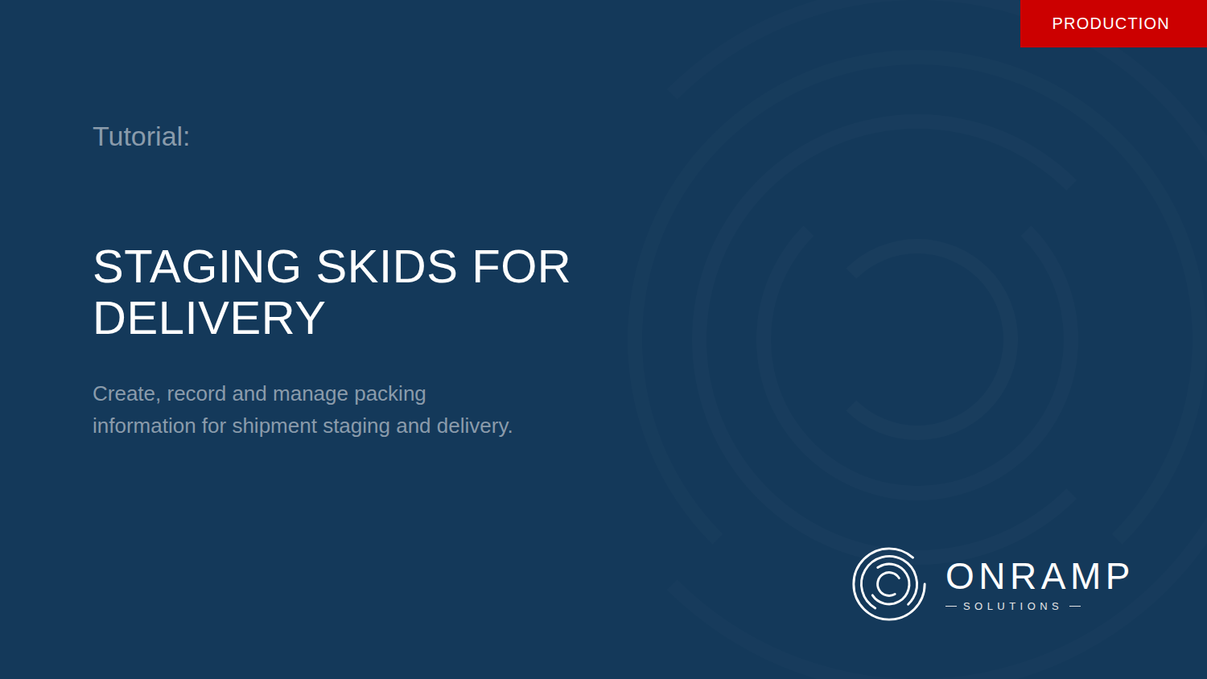PRODUCTION
Tutorial:
STAGING SKIDS FOR DELIVERY
Create, record and manage packing
information for shipment staging and delivery.
ONRAMP SOLUTIONS